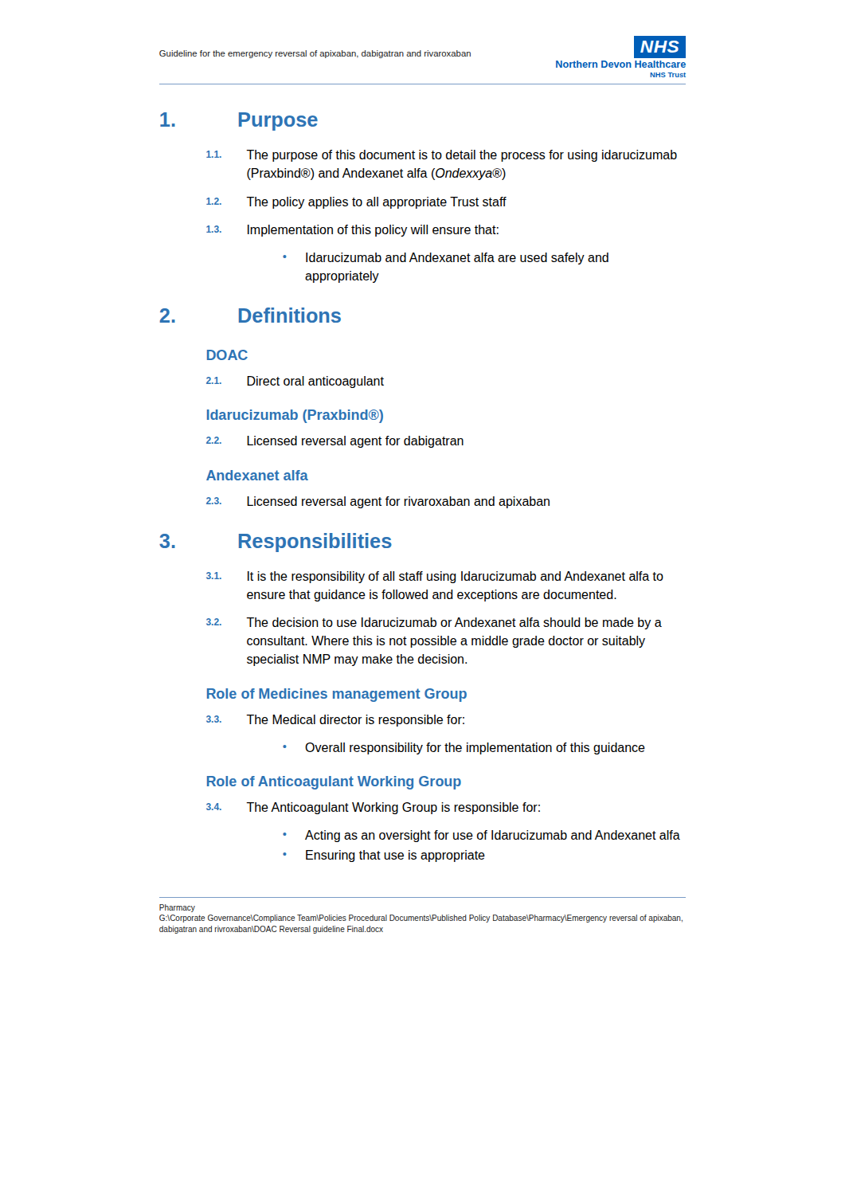Guideline for the emergency reversal of apixaban, dabigatran and rivaroxaban
NHS
Northern Devon Healthcare
NHS Trust
1. Purpose
1.1.
The purpose of this document is to detail the process for using idarucizumab (Praxbind®) and Andexanet alfa (Ondexxya®)
1.2.
The policy applies to all appropriate Trust staff
1.3.
Implementation of this policy will ensure that:
Idarucizumab and Andexanet alfa are used safely and appropriately
2. Definitions
DOAC
2.1.
Direct oral anticoagulant
Idarucizumab (Praxbind®)
2.2.
Licensed reversal agent for dabigatran
Andexanet alfa
2.3.
Licensed reversal agent for rivaroxaban and apixaban
3. Responsibilities
3.1.
It is the responsibility of all staff using Idarucizumab and Andexanet alfa to ensure that guidance is followed and exceptions are documented.
3.2.
The decision to use Idarucizumab or Andexanet alfa should be made by a consultant. Where this is not possible a middle grade doctor or suitably specialist NMP may make the decision.
Role of Medicines management Group
3.3.
The Medical director is responsible for:
Overall responsibility for the implementation of this guidance
Role of Anticoagulant Working Group
3.4.
The Anticoagulant Working Group is responsible for:
Acting as an oversight for use of Idarucizumab and Andexanet alfa
Ensuring that use is appropriate
Pharmacy
G:\Corporate Governance\Compliance Team\Policies Procedural Documents\Published Policy Database\Pharmacy\Emergency reversal of apixaban, dabigatran and rivroxaban\DOAC Reversal guideline Final.docx